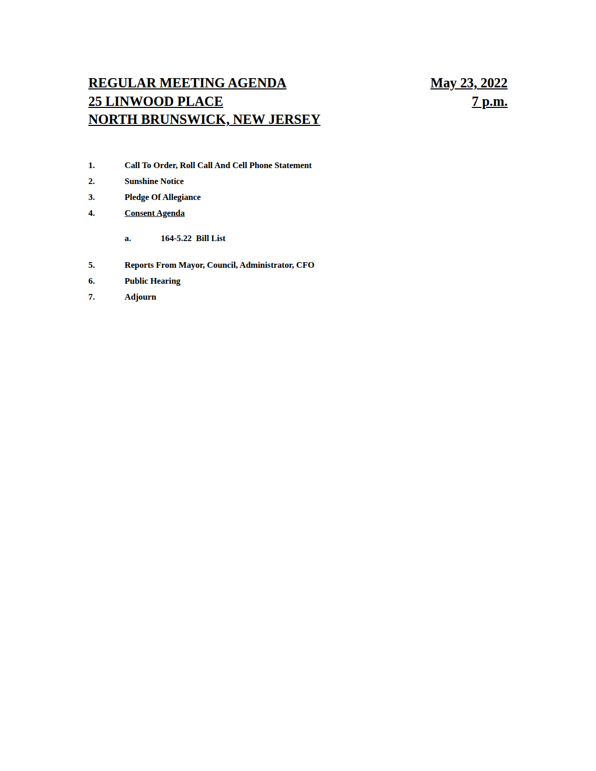REGULAR MEETING AGENDA May 23, 2022
25 LINWOOD PLACE 7 p.m.
NORTH BRUNSWICK, NEW JERSEY
Call To Order, Roll Call And Cell Phone Statement
Sunshine Notice
Pledge Of Allegiance
Consent Agenda
164-5.22 Bill List
Reports From Mayor, Council, Administrator, CFO
Public Hearing
Adjourn